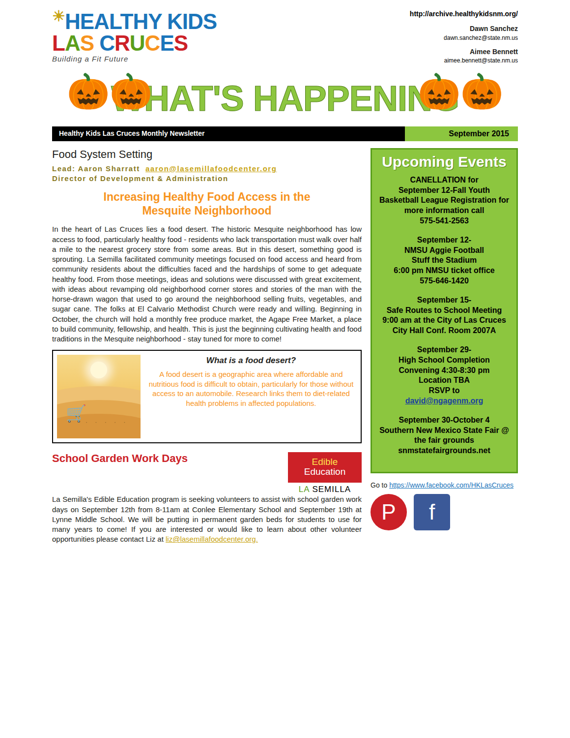☀HEALTHY KIDS
LAS CRUCES
Building a Fit Future
http://archive.healthykidsnm.org/ Dawn Sanchez dawn.sanchez@state.nm.us Aimee Bennett aimee.bennett@state.nm.us
🎃🎃
WHAT'S HAPPENING
🎃🎃
Healthy Kids Las Cruces Monthly Newsletter
September 2015
Food System Setting
Lead: Aaron Sharratt aaron@lasemillafoodcenter.org Director of Development & Administration
Increasing Healthy Food Access in the
Mesquite Neighborhood
In the heart of Las Cruces lies a food desert. The historic Mesquite neighborhood has low access to food, particularly healthy food - residents who lack transportation must walk over half a mile to the nearest grocery store from some areas. But in this desert, something good is sprouting. La Semilla facilitated community meetings focused on food access and heard from community residents about the difficulties faced and the hardships of some to get adequate healthy food. From those meetings, ideas and solutions were discussed with great excitement, with ideas about revamping old neighborhood corner stores and stories of the man with the horse-drawn wagon that used to go around the neighborhood selling fruits, vegetables, and sugar cane. The folks at El Calvario Methodist Church were ready and willing. Beginning in October, the church will hold a monthly free produce market, the Agape Free Market, a place to build community, fellowship, and health. This is just the beginning cultivating health and food traditions in the Mesquite neighborhood - stay tuned for more to come!
🛒
· · · · ·
What is a food desert?
A food desert is a geographic area where affordable and nutritious food is difficult to obtain, particularly for those without access to an automobile. Research links them to diet-related health problems in affected populations.
School Garden Work Days
Edible Education
LA SEMILLA
La Semilla's Edible Education program is seeking volunteers to assist with school garden work days on September 12th from 8-11am at Conlee Elementary School and September 19th at Lynne Middle School. We will be putting in permanent garden beds for students to use for many years to come! If you are interested or would like to learn about other volunteer opportunities please contact Liz at liz@lasemillafoodcenter.org.
Upcoming Events
CANELLATION for
September 12-Fall Youth Basketball League Registration for more information call
575-541-2563
September 12-
NMSU Aggie Football
Stuff the Stadium
6:00 pm NMSU ticket office
575-646-1420
September 15-
Safe Routes to School Meeting 9:00 am at the City of Las Cruces City Hall Conf. Room 2007A
September 29-
High School Completion Convening 4:30-8:30 pm
Location TBA
RSVP to
david@ngagenm.org
September 30-October 4
Southern New Mexico State Fair @ the fair grounds
snmstatefairgrounds.net
Go to https://www.facebook.com/HKLasCruces
P
f